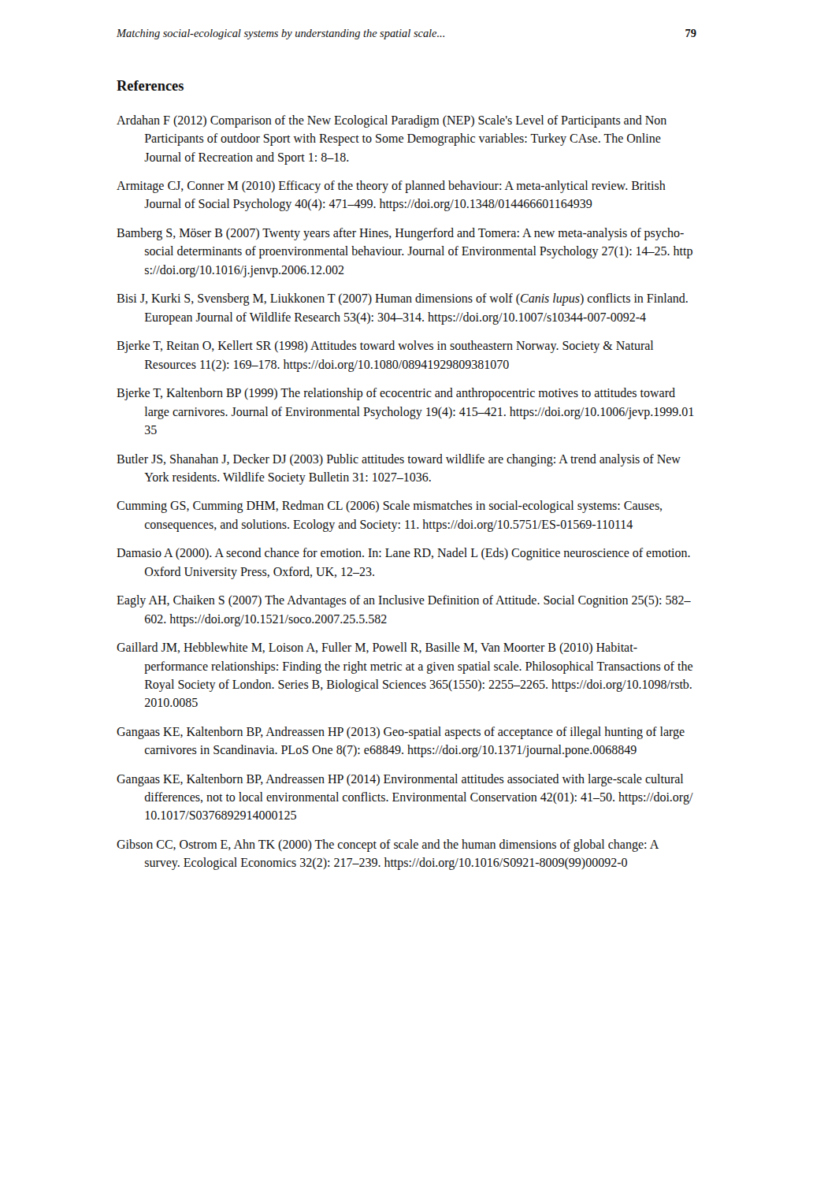Matching social-ecological systems by understanding the spatial scale... 79
References
Ardahan F (2012) Comparison of the New Ecological Paradigm (NEP) Scale's Level of Participants and Non Participants of outdoor Sport with Respect to Some Demographic variables: Turkey CAse. The Online Journal of Recreation and Sport 1: 8–18.
Armitage CJ, Conner M (2010) Efficacy of the theory of planned behaviour: A meta-anlytical review. British Journal of Social Psychology 40(4): 471–499. https://doi.org/10.1348/014466601164939
Bamberg S, Möser B (2007) Twenty years after Hines, Hungerford and Tomera: A new meta-analysis of psycho-social determinants of proenvironmental behaviour. Journal of Environmental Psychology 27(1): 14–25. https://doi.org/10.1016/j.jenvp.2006.12.002
Bisi J, Kurki S, Svensberg M, Liukkonen T (2007) Human dimensions of wolf (Canis lupus) conflicts in Finland. European Journal of Wildlife Research 53(4): 304–314. https://doi.org/10.1007/s10344-007-0092-4
Bjerke T, Reitan O, Kellert SR (1998) Attitudes toward wolves in southeastern Norway. Society & Natural Resources 11(2): 169–178. https://doi.org/10.1080/08941929809381070
Bjerke T, Kaltenborn BP (1999) The relationship of ecocentric and anthropocentric motives to attitudes toward large carnivores. Journal of Environmental Psychology 19(4): 415–421. https://doi.org/10.1006/jevp.1999.0135
Butler JS, Shanahan J, Decker DJ (2003) Public attitudes toward wildlife are changing: A trend analysis of New York residents. Wildlife Society Bulletin 31: 1027–1036.
Cumming GS, Cumming DHM, Redman CL (2006) Scale mismatches in social-ecological systems: Causes, consequences, and solutions. Ecology and Society: 11. https://doi.org/10.5751/ES-01569-110114
Damasio A (2000). A second chance for emotion. In: Lane RD, Nadel L (Eds) Cognitice neuroscience of emotion. Oxford University Press, Oxford, UK, 12–23.
Eagly AH, Chaiken S (2007) The Advantages of an Inclusive Definition of Attitude. Social Cognition 25(5): 582–602. https://doi.org/10.1521/soco.2007.25.5.582
Gaillard JM, Hebblewhite M, Loison A, Fuller M, Powell R, Basille M, Van Moorter B (2010) Habitat-performance relationships: Finding the right metric at a given spatial scale. Philosophical Transactions of the Royal Society of London. Series B, Biological Sciences 365(1550): 2255–2265. https://doi.org/10.1098/rstb.2010.0085
Gangaas KE, Kaltenborn BP, Andreassen HP (2013) Geo-spatial aspects of acceptance of illegal hunting of large carnivores in Scandinavia. PLoS One 8(7): e68849. https://doi.org/10.1371/journal.pone.0068849
Gangaas KE, Kaltenborn BP, Andreassen HP (2014) Environmental attitudes associated with large-scale cultural differences, not to local environmental conflicts. Environmental Conservation 42(01): 41–50. https://doi.org/10.1017/S0376892914000125
Gibson CC, Ostrom E, Ahn TK (2000) The concept of scale and the human dimensions of global change: A survey. Ecological Economics 32(2): 217–239. https://doi.org/10.1016/S0921-8009(99)00092-0